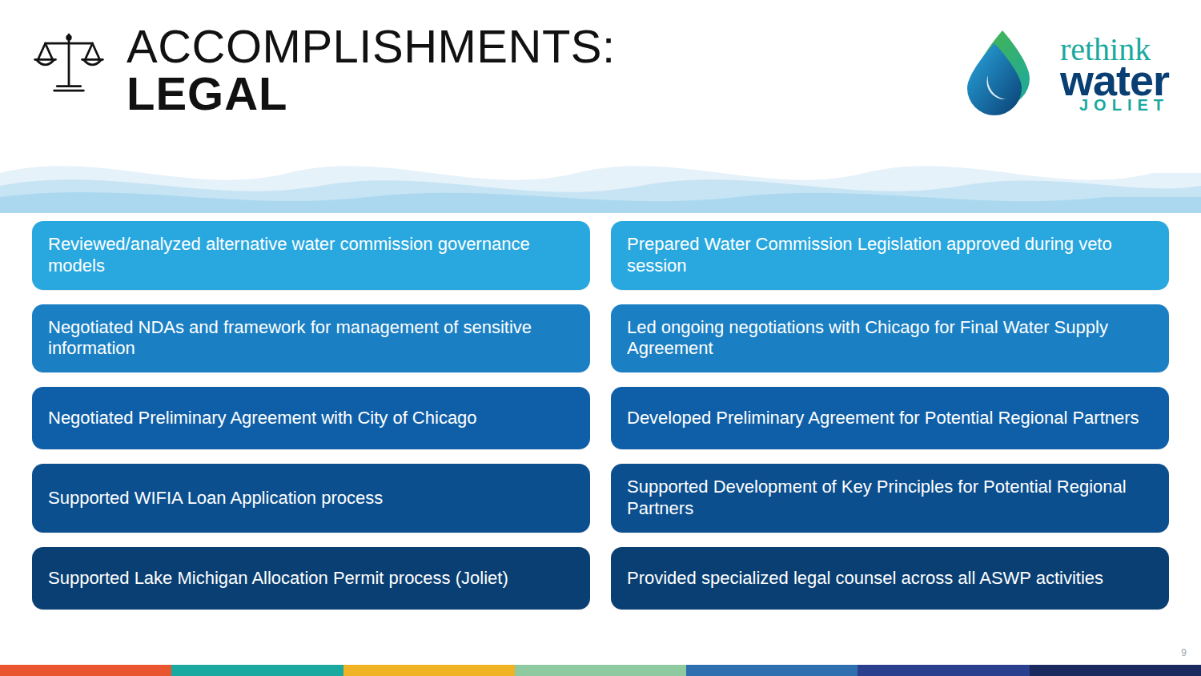Accomplishments: Legal
rethink water JOLIET
Reviewed/analyzed alternative water commission governance models
Prepared Water Commission Legislation approved during veto session
Negotiated NDAs and framework for management of sensitive information
Led ongoing negotiations with Chicago for Final Water Supply Agreement
Negotiated Preliminary Agreement with City of Chicago
Developed Preliminary Agreement for Potential Regional Partners
Supported WIFIA Loan Application process
Supported Development of Key Principles for Potential Regional Partners
Supported Lake Michigan Allocation Permit process (Joliet)
Provided specialized legal counsel across all ASWP activities
9